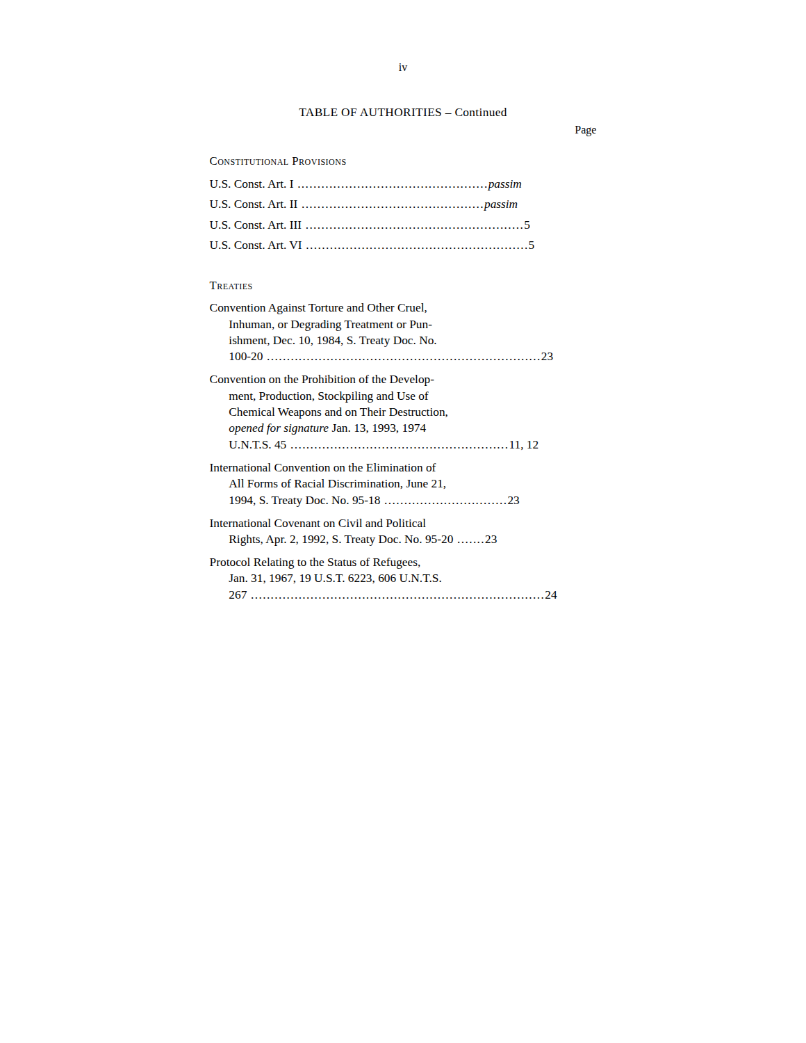iv
TABLE OF AUTHORITIES – Continued
Page
Constitutional Provisions
U.S. Const. Art. I ................................................ passim
U.S. Const. Art. II .............................................. passim
U.S. Const. Art. III ....................................................... 5
U.S. Const. Art. VI ........................................................ 5
Treaties
Convention Against Torture and Other Cruel, Inhuman, or Degrading Treatment or Pun- ishment, Dec. 10, 1984, S. Treaty Doc. No. 100-20 ..................................................................... 23
Convention on the Prohibition of the Develop- ment, Production, Stockpiling and Use of Chemical Weapons and on Their Destruction, opened for signature Jan. 13, 1993, 1974 U.N.T.S. 45 ....................................................... 11, 12
International Convention on the Elimination of All Forms of Racial Discrimination, June 21, 1994, S. Treaty Doc. No. 95-18 ............................... 23
International Covenant on Civil and Political Rights, Apr. 2, 1992, S. Treaty Doc. No. 95-20 ....... 23
Protocol Relating to the Status of Refugees, Jan. 31, 1967, 19 U.S.T. 6223, 606 U.N.T.S. 267 .......................................................................... 24